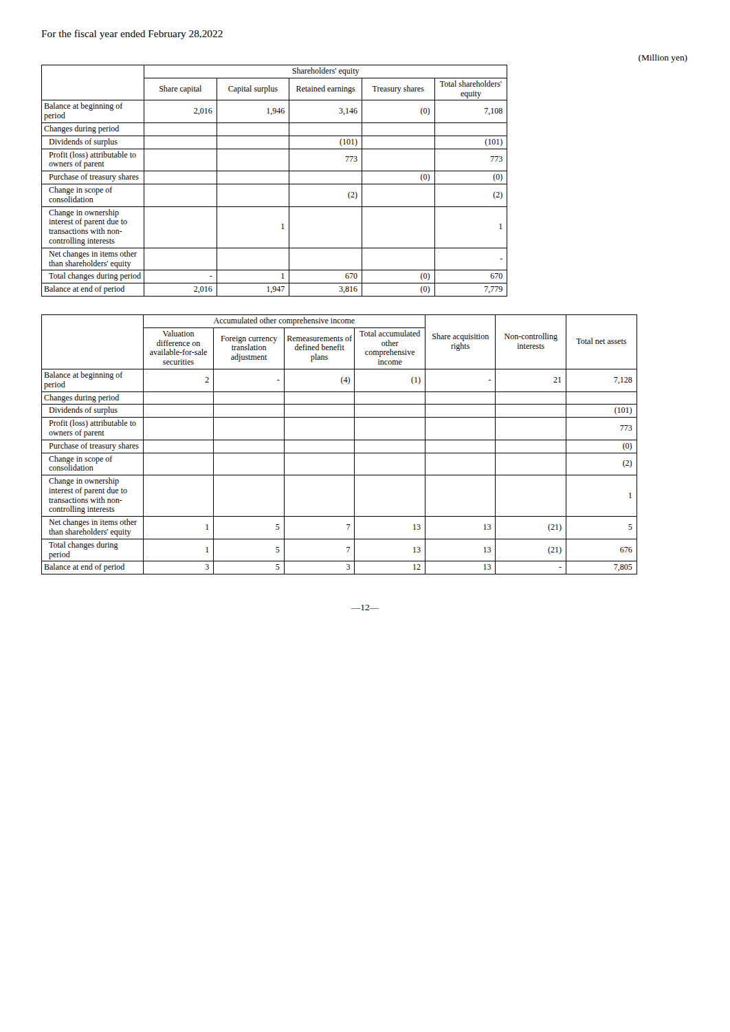For the fiscal year ended February 28,2022
(Million yen)
| | Shareholders' equity |
| --- | --- |
| Share capital | Capital surplus | Retained earnings | Treasury shares | Total shareholders' equity |
| Balance at beginning of period | 2,016 | 1,946 | 3,146 | (0) | 7,108 |
| Changes during period | | | | | |
| Dividends of surplus | | | (101) | | (101) |
| Profit (loss) attributable to owners of parent | | | 773 | | 773 |
| Purchase of treasury shares | | | | (0) | (0) |
| Change in scope of consolidation | | | (2) | | (2) |
| Change in ownership interest of parent due to transactions with non-controlling interests | | 1 | | | 1 |
| Net changes in items other than shareholders' equity | | | | | - |
| Total changes during period | - | 1 | 670 | (0) | 670 |
| Balance at end of period | 2,016 | 1,947 | 3,816 | (0) | 7,779 |
| | Accumulated other comprehensive income | Share acquisition rights | Non-controlling interests | Total net assets |
| --- | --- | --- | --- | --- |
| Valuation difference on available-for-sale securities | Foreign currency translation adjustment | Remeasurements of defined benefit plans | Total accumulated other comprehensive income |
| Balance at beginning of period | 2 | - | (4) | (1) | - | 21 | 7,128 |
| Changes during period | | | | | | | |
| Dividends of surplus | | | | | | | (101) |
| Profit (loss) attributable to owners of parent | | | | | | | 773 |
| Purchase of treasury shares | | | | | | | (0) |
| Change in scope of consolidation | | | | | | | (2) |
| Change in ownership interest of parent due to transactions with non-controlling interests | | | | | | | 1 |
| Net changes in items other than shareholders' equity | 1 | 5 | 7 | 13 | 13 | (21) | 5 |
| Total changes during period | 1 | 5 | 7 | 13 | 13 | (21) | 676 |
| Balance at end of period | 3 | 5 | 3 | 12 | 13 | - | 7,805 |
―12―